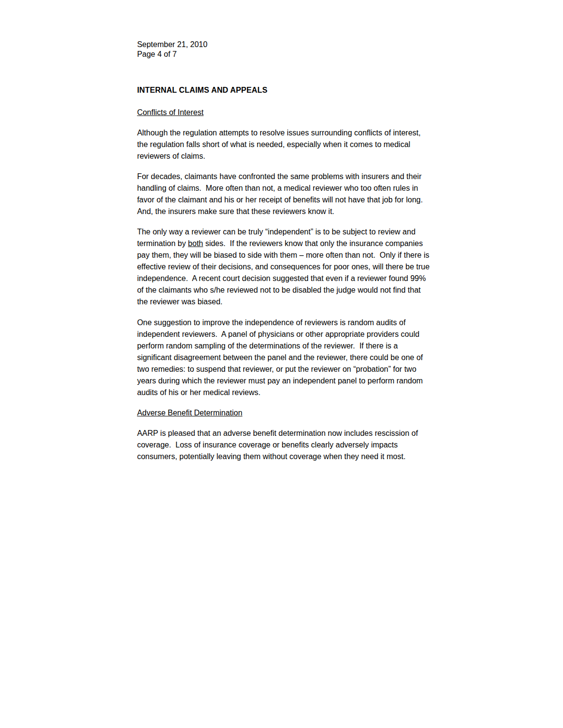September 21, 2010
Page 4 of 7
INTERNAL CLAIMS AND APPEALS
Conflicts of Interest
Although the regulation attempts to resolve issues surrounding conflicts of interest, the regulation falls short of what is needed, especially when it comes to medical reviewers of claims.
For decades, claimants have confronted the same problems with insurers and their handling of claims. More often than not, a medical reviewer who too often rules in favor of the claimant and his or her receipt of benefits will not have that job for long. And, the insurers make sure that these reviewers know it.
The only way a reviewer can be truly “independent” is to be subject to review and termination by both sides. If the reviewers know that only the insurance companies pay them, they will be biased to side with them – more often than not. Only if there is effective review of their decisions, and consequences for poor ones, will there be true independence. A recent court decision suggested that even if a reviewer found 99% of the claimants who s/he reviewed not to be disabled the judge would not find that the reviewer was biased.
One suggestion to improve the independence of reviewers is random audits of independent reviewers. A panel of physicians or other appropriate providers could perform random sampling of the determinations of the reviewer. If there is a significant disagreement between the panel and the reviewer, there could be one of two remedies: to suspend that reviewer, or put the reviewer on “probation” for two years during which the reviewer must pay an independent panel to perform random audits of his or her medical reviews.
Adverse Benefit Determination
AARP is pleased that an adverse benefit determination now includes rescission of coverage. Loss of insurance coverage or benefits clearly adversely impacts consumers, potentially leaving them without coverage when they need it most.